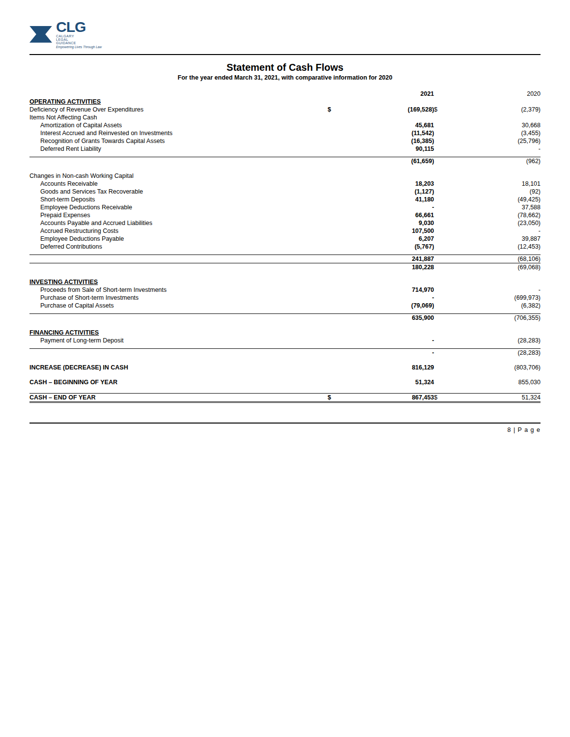CLG
Calgary
Legal
Guidance
Empowering Lives Through Law
Statement of Cash Flows
For the year ended March 31, 2021, with comparative information for 2020
| | | 2021 | | 2020 |
| OPERATING ACTIVITIES | | | | |
| Deficiency of Revenue Over Expenditures | $ | (169,528) | $ | (2,379) |
| Items Not Affecting Cash | | | | |
| Amortization of Capital Assets | | 45,681 | | 30,668 |
| Interest Accrued and Reinvested on Investments | | (11,542) | | (3,455) |
| Recognition of Grants Towards Capital Assets | | (16,385) | | (25,796) |
| Deferred Rent Liability | | 90,115 | | - |
| | | (61,659) | | (962) |
| Changes in Non-cash Working Capital | | | | |
| Accounts Receivable | | 18,203 | | 18,101 |
| Goods and Services Tax Recoverable | | (1,127) | | (92) |
| Short-term Deposits | | 41,180 | | (49,425) |
| Employee Deductions Receivable | | - | | 37,588 |
| Prepaid Expenses | | 66,661 | | (78,662) |
| Accounts Payable and Accrued Liabilities | | 9,030 | | (23,050) |
| Accrued Restructuring Costs | | 107,500 | | - |
| Employee Deductions Payable | | 6,207 | | 39,887 |
| Deferred Contributions | | (5,767) | | (12,453) |
| | | 241,887 | | (68,106) |
| | | 180,228 | | (69,068) |
| INVESTING ACTIVITIES | | | | |
| Proceeds from Sale of Short-term Investments | | 714,970 | | - |
| Purchase of Short-term Investments | | - | | (699,973) |
| Purchase of Capital Assets | | (79,069) | | (6,382) |
| | | 635,900 | | (706,355) |
| FINANCING ACTIVITIES | | | | |
| Payment of Long-term Deposit | | - | | (28,283) |
| | | - | | (28,283) |
| INCREASE (DECREASE) IN CASH | | 816,129 | | (803,706) |
| CASH – BEGINNING OF YEAR | | 51,324 | | 855,030 |
| CASH – END OF YEAR | $ | 867,453 | $ | 51,324 |
8 | P a g e